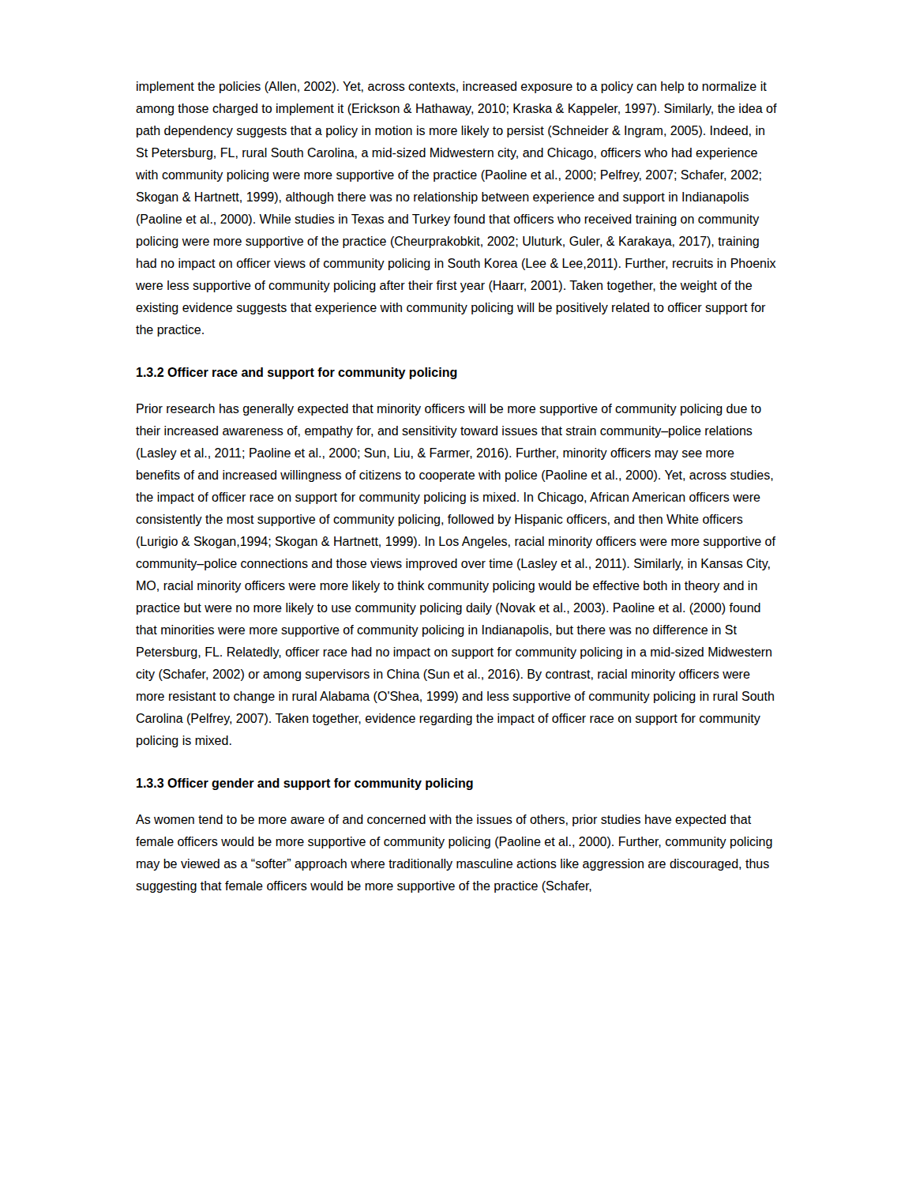implement the policies (Allen, 2002). Yet, across contexts, increased exposure to a policy can help to normalize it among those charged to implement it (Erickson & Hathaway, 2010; Kraska & Kappeler, 1997). Similarly, the idea of path dependency suggests that a policy in motion is more likely to persist (Schneider & Ingram, 2005). Indeed, in St Petersburg, FL, rural South Carolina, a mid-sized Midwestern city, and Chicago, officers who had experience with community policing were more supportive of the practice (Paoline et al., 2000; Pelfrey, 2007; Schafer, 2002; Skogan & Hartnett, 1999), although there was no relationship between experience and support in Indianapolis (Paoline et al., 2000). While studies in Texas and Turkey found that officers who received training on community policing were more supportive of the practice (Cheurprakobkit, 2002; Uluturk, Guler, & Karakaya, 2017), training had no impact on officer views of community policing in South Korea (Lee & Lee,2011). Further, recruits in Phoenix were less supportive of community policing after their first year (Haarr, 2001). Taken together, the weight of the existing evidence suggests that experience with community policing will be positively related to officer support for the practice.
1.3.2 Officer race and support for community policing
Prior research has generally expected that minority officers will be more supportive of community policing due to their increased awareness of, empathy for, and sensitivity toward issues that strain community–police relations (Lasley et al., 2011; Paoline et al., 2000; Sun, Liu, & Farmer, 2016). Further, minority officers may see more benefits of and increased willingness of citizens to cooperate with police (Paoline et al., 2000). Yet, across studies, the impact of officer race on support for community policing is mixed. In Chicago, African American officers were consistently the most supportive of community policing, followed by Hispanic officers, and then White officers (Lurigio & Skogan,1994; Skogan & Hartnett, 1999). In Los Angeles, racial minority officers were more supportive of community–police connections and those views improved over time (Lasley et al., 2011). Similarly, in Kansas City, MO, racial minority officers were more likely to think community policing would be effective both in theory and in practice but were no more likely to use community policing daily (Novak et al., 2003). Paoline et al. (2000) found that minorities were more supportive of community policing in Indianapolis, but there was no difference in St Petersburg, FL. Relatedly, officer race had no impact on support for community policing in a mid-sized Midwestern city (Schafer, 2002) or among supervisors in China (Sun et al., 2016). By contrast, racial minority officers were more resistant to change in rural Alabama (O'Shea, 1999) and less supportive of community policing in rural South Carolina (Pelfrey, 2007). Taken together, evidence regarding the impact of officer race on support for community policing is mixed.
1.3.3 Officer gender and support for community policing
As women tend to be more aware of and concerned with the issues of others, prior studies have expected that female officers would be more supportive of community policing (Paoline et al., 2000). Further, community policing may be viewed as a “softer” approach where traditionally masculine actions like aggression are discouraged, thus suggesting that female officers would be more supportive of the practice (Schafer,